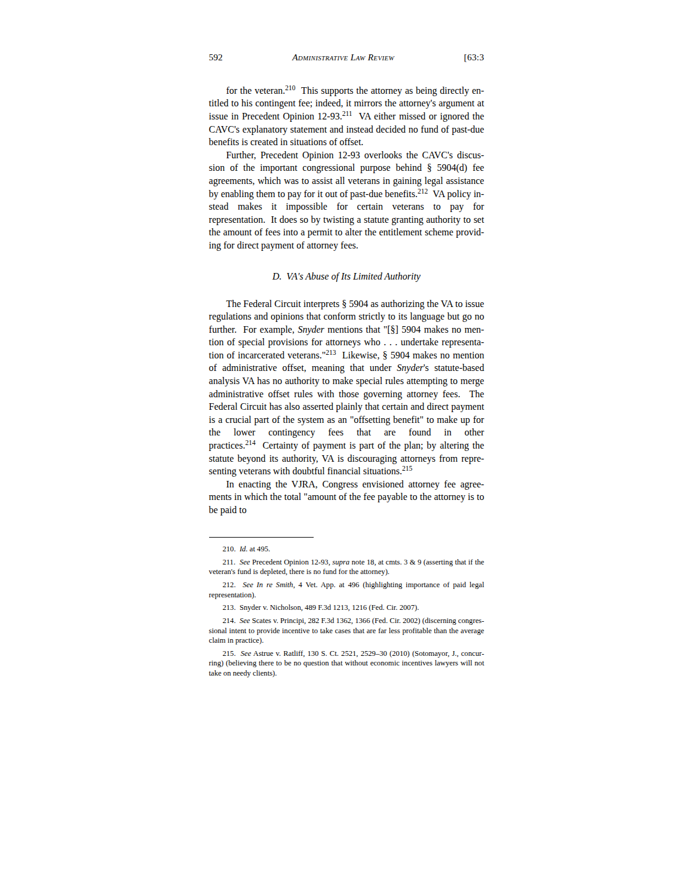592 Administrative Law Review [63:3
for the veteran.210 This supports the attorney as being directly entitled to his contingent fee; indeed, it mirrors the attorney's argument at issue in Precedent Opinion 12-93.211 VA either missed or ignored the CAVC's explanatory statement and instead decided no fund of past-due benefits is created in situations of offset.
Further, Precedent Opinion 12-93 overlooks the CAVC's discussion of the important congressional purpose behind § 5904(d) fee agreements, which was to assist all veterans in gaining legal assistance by enabling them to pay for it out of past-due benefits.212 VA policy instead makes it impossible for certain veterans to pay for representation. It does so by twisting a statute granting authority to set the amount of fees into a permit to alter the entitlement scheme providing for direct payment of attorney fees.
D. VA's Abuse of Its Limited Authority
The Federal Circuit interprets § 5904 as authorizing the VA to issue regulations and opinions that conform strictly to its language but go no further. For example, Snyder mentions that "[§] 5904 makes no mention of special provisions for attorneys who . . . undertake representation of incarcerated veterans."213 Likewise, § 5904 makes no mention of administrative offset, meaning that under Snyder's statute-based analysis VA has no authority to make special rules attempting to merge administrative offset rules with those governing attorney fees. The Federal Circuit has also asserted plainly that certain and direct payment is a crucial part of the system as an "offsetting benefit" to make up for the lower contingency fees that are found in other practices.214 Certainty of payment is part of the plan; by altering the statute beyond its authority, VA is discouraging attorneys from representing veterans with doubtful financial situations.215
In enacting the VJRA, Congress envisioned attorney fee agreements in which the total "amount of the fee payable to the attorney is to be paid to
210. Id. at 495.
211. See Precedent Opinion 12-93, supra note 18, at cmts. 3 & 9 (asserting that if the veteran's fund is depleted, there is no fund for the attorney).
212. See In re Smith, 4 Vet. App. at 496 (highlighting importance of paid legal representation).
213. Snyder v. Nicholson, 489 F.3d 1213, 1216 (Fed. Cir. 2007).
214. See Scates v. Principi, 282 F.3d 1362, 1366 (Fed. Cir. 2002) (discerning congressional intent to provide incentive to take cases that are far less profitable than the average claim in practice).
215. See Astrue v. Ratliff, 130 S. Ct. 2521, 2529–30 (2010) (Sotomayor, J., concurring) (believing there to be no question that without economic incentives lawyers will not take on needy clients).